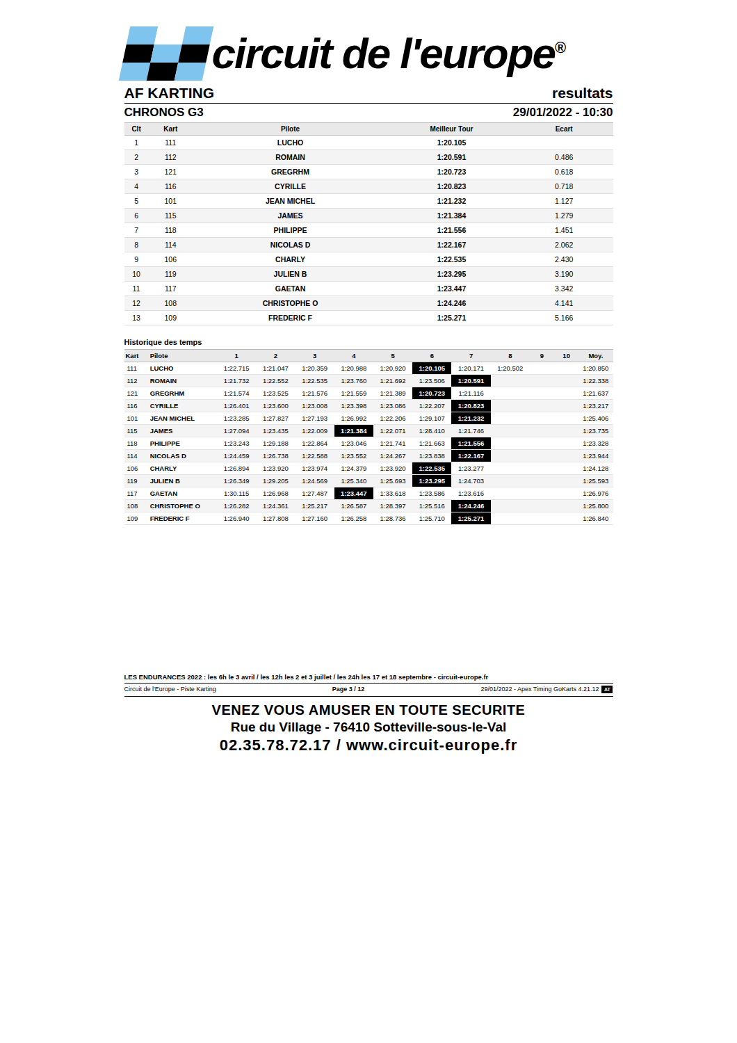circuit de l'europe®
AF KARTING resultats
CHRONOS G3 29/01/2022 - 10:30
| Clt | Kart | Pilote | Meilleur Tour | Ecart |
| --- | --- | --- | --- | --- |
| 1 | 111 | LUCHO | 1:20.105 | |
| 2 | 112 | ROMAIN | 1:20.591 | 0.486 |
| 3 | 121 | GREGRHM | 1:20.723 | 0.618 |
| 4 | 116 | CYRILLE | 1:20.823 | 0.718 |
| 5 | 101 | JEAN MICHEL | 1:21.232 | 1.127 |
| 6 | 115 | JAMES | 1:21.384 | 1.279 |
| 7 | 118 | PHILIPPE | 1:21.556 | 1.451 |
| 8 | 114 | NICOLAS D | 1:22.167 | 2.062 |
| 9 | 106 | CHARLY | 1:22.535 | 2.430 |
| 10 | 119 | JULIEN B | 1:23.295 | 3.190 |
| 11 | 117 | GAETAN | 1:23.447 | 3.342 |
| 12 | 108 | CHRISTOPHE O | 1:24.246 | 4.141 |
| 13 | 109 | FREDERIC F | 1:25.271 | 5.166 |
Historique des temps
| Kart | Pilote | 1 | 2 | 3 | 4 | 5 | 6 | 7 | 8 | 9 | 10 | Moy. |
| --- | --- | --- | --- | --- | --- | --- | --- | --- | --- | --- | --- | --- |
| 111 | LUCHO | 1:22.715 | 1:21.047 | 1:20.359 | 1:20.988 | 1:20.920 | 1:20.105 | 1:20.171 | 1:20.502 | | | 1:20.850 |
| 112 | ROMAIN | 1:21.732 | 1:22.552 | 1:22.535 | 1:23.760 | 1:21.692 | 1:23.506 | 1:20.591 | | | | 1:22.338 |
| 121 | GREGRHM | 1:21.574 | 1:23.525 | 1:21.576 | 1:21.559 | 1:21.389 | 1:20.723 | 1:21.116 | | | | 1:21.637 |
| 116 | CYRILLE | 1:26.401 | 1:23.600 | 1:23.008 | 1:23.398 | 1:23.086 | 1:22.207 | 1:20.823 | | | | 1:23.217 |
| 101 | JEAN MICHEL | 1:23.285 | 1:27.827 | 1:27.193 | 1:26.992 | 1:22.206 | 1:29.107 | 1:21.232 | | | | 1:25.406 |
| 115 | JAMES | 1:27.094 | 1:23.435 | 1:22.009 | 1:21.384 | 1:22.071 | 1:28.410 | 1:21.746 | | | | 1:23.735 |
| 118 | PHILIPPE | 1:23.243 | 1:29.188 | 1:22.864 | 1:23.046 | 1:21.741 | 1:21.663 | 1:21.556 | | | | 1:23.328 |
| 114 | NICOLAS D | 1:24.459 | 1:26.738 | 1:22.588 | 1:23.552 | 1:24.267 | 1:23.838 | 1:22.167 | | | | 1:23.944 |
| 106 | CHARLY | 1:26.894 | 1:23.920 | 1:23.974 | 1:24.379 | 1:23.920 | 1:22.535 | 1:23.277 | | | | 1:24.128 |
| 119 | JULIEN B | 1:26.349 | 1:29.205 | 1:24.569 | 1:25.340 | 1:25.693 | 1:23.295 | 1:24.703 | | | | 1:25.593 |
| 117 | GAETAN | 1:30.115 | 1:26.968 | 1:27.487 | 1:23.447 | 1:33.618 | 1:23.586 | 1:23.616 | | | | 1:26.976 |
| 108 | CHRISTOPHE O | 1:26.282 | 1:24.361 | 1:25.217 | 1:26.587 | 1:28.397 | 1:25.516 | 1:24.246 | | | | 1:25.800 |
| 109 | FREDERIC F | 1:26.940 | 1:27.808 | 1:27.160 | 1:26.258 | 1:28.736 | 1:25.710 | 1:25.271 | | | | 1:26.840 |
LES ENDURANCES 2022 : les 6h le 3 avril / les 12h les 2 et 3 juillet / les 24h les 17 et 18 septembre - circuit-europe.fr
Circuit de l'Europe - Piste Karting Page 3 / 12 29/01/2022 - Apex Timing GoKarts 4.21.12 AT
VENEZ VOUS AMUSER EN TOUTE SECURITE
Rue du Village - 76410 Sotteville-sous-le-Val
02.35.78.72.17 / www.circuit-europe.fr